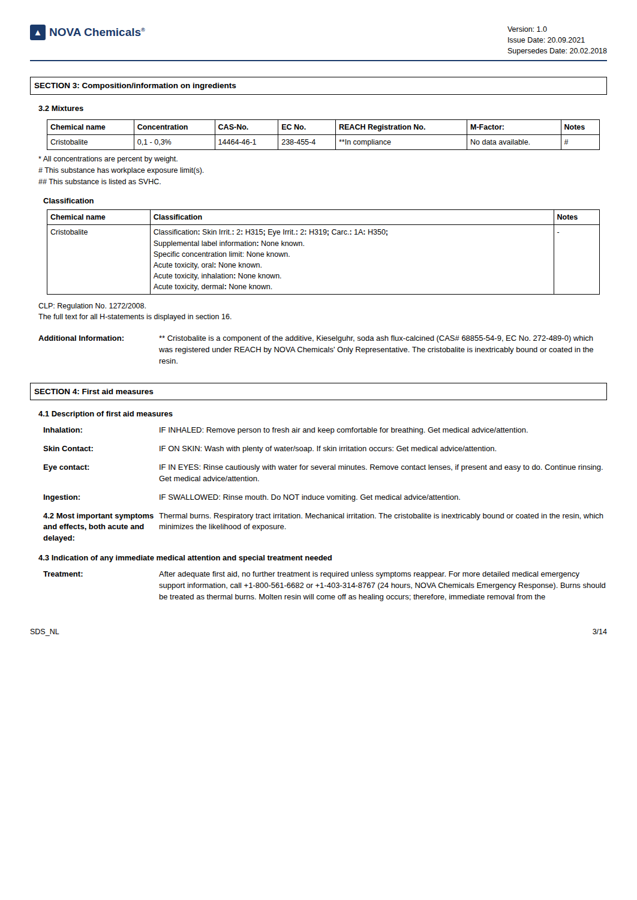▲ NOVA Chemicals®
Version: 1.0
Issue Date: 20.09.2021
Supersedes Date: 20.02.2018
SECTION 3: Composition/information on ingredients
3.2 Mixtures
| Chemical name | Concentration | CAS-No. | EC No. | REACH Registration No. | M-Factor: | Notes |
| --- | --- | --- | --- | --- | --- | --- |
| Cristobalite | 0,1 - 0,3% | 14464-46-1 | 238-455-4 | **In compliance | No data available. | # |
* All concentrations are percent by weight.
# This substance has workplace exposure limit(s).
## This substance is listed as SVHC.
Classification
| Chemical name | Classification | Notes |
| --- | --- | --- |
| Cristobalite | Classification : Skin Irrit. : 2 : H315 ; Eye Irrit. : 2 : H319 ; Carc. : 1A : H350 ; Supplemental label information : None known. Specific concentration limit: None known. Acute toxicity, oral : None known. Acute toxicity, inhalation : None known. Acute toxicity, dermal : None known. | - |
CLP: Regulation No. 1272/2008.
The full text for all H-statements is displayed in section 16.
Additional Information:
** Cristobalite is a component of the additive, Kieselguhr, soda ash flux-calcined (CAS# 68855-54-9, EC No. 272-489-0) which was registered under REACH by NOVA Chemicals' Only Representative. The cristobalite is inextricably bound or coated in the resin.
SECTION 4: First aid measures
4.1 Description of first aid measures
Inhalation:
IF INHALED: Remove person to fresh air and keep comfortable for breathing. Get medical advice/attention.
Skin Contact:
IF ON SKIN: Wash with plenty of water/soap. If skin irritation occurs: Get medical advice/attention.
Eye contact:
IF IN EYES: Rinse cautiously with water for several minutes. Remove contact lenses, if present and easy to do. Continue rinsing. Get medical advice/attention.
Ingestion:
IF SWALLOWED: Rinse mouth. Do NOT induce vomiting. Get medical advice/attention.
4.2 Most important symptoms and effects, both acute and delayed:
Thermal burns. Respiratory tract irritation. Mechanical irritation. The cristobalite is inextricably bound or coated in the resin, which minimizes the likelihood of exposure.
4.3 Indication of any immediate medical attention and special treatment needed
Treatment:
After adequate first aid, no further treatment is required unless symptoms reappear. For more detailed medical emergency support information, call +1-800-561-6682 or +1-403-314-8767 (24 hours, NOVA Chemicals Emergency Response). Burns should be treated as thermal burns. Molten resin will come off as healing occurs; therefore, immediate removal from the
SDS_NL
3/14